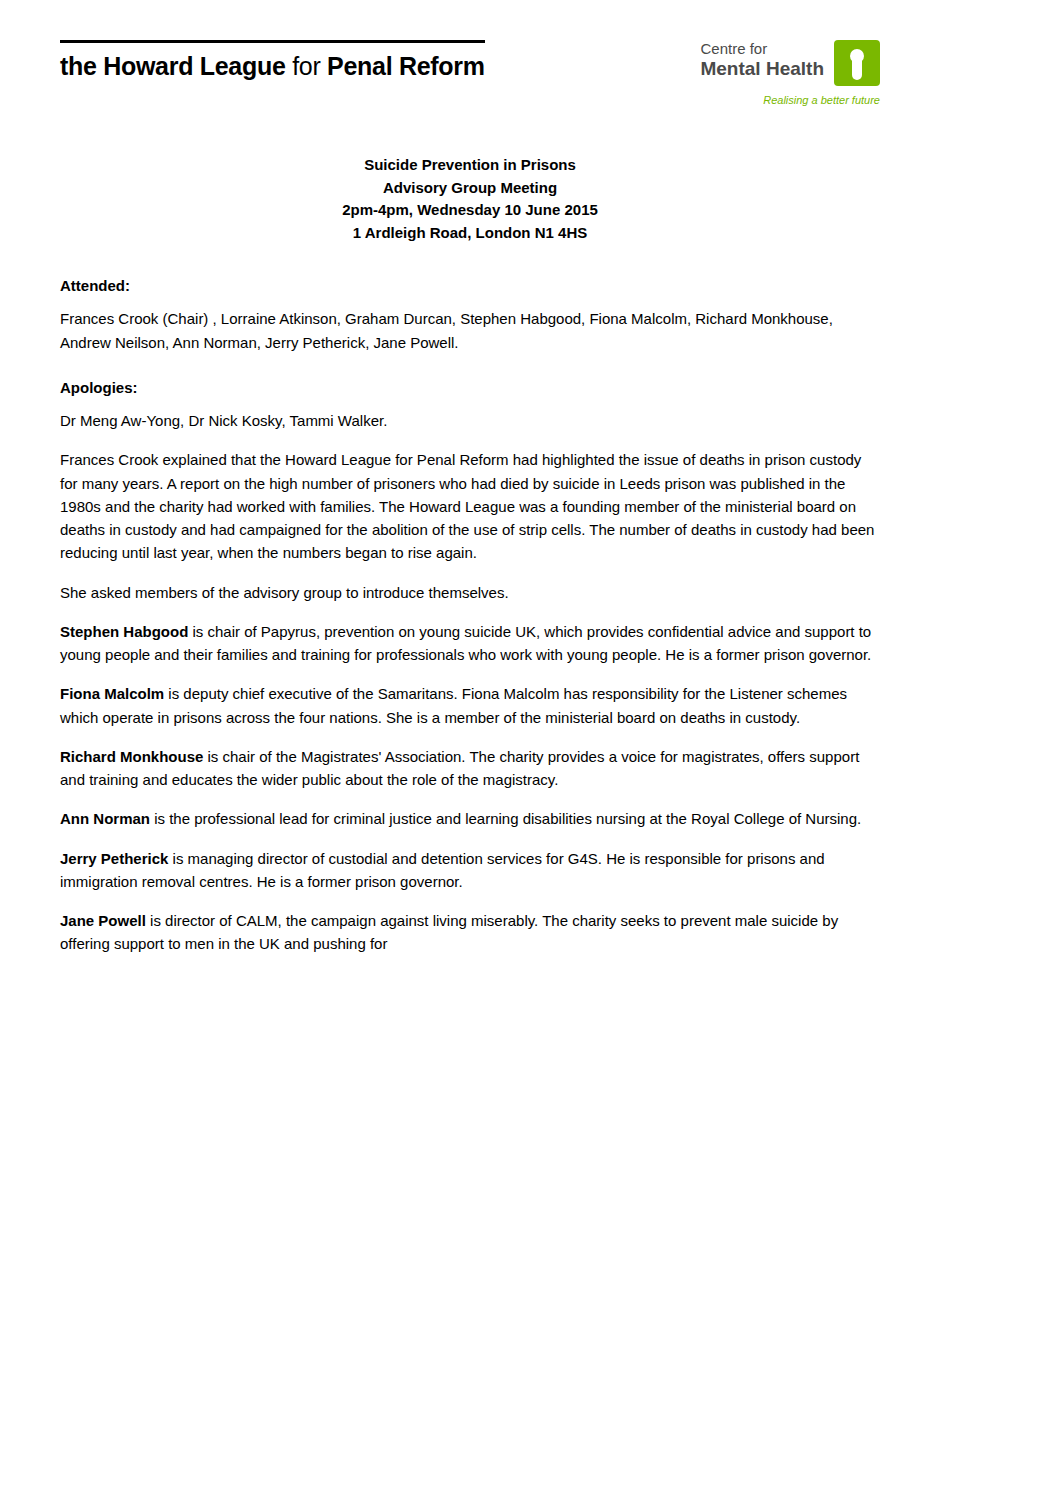the Howard League for Penal Reform
Centre for
Mental Health
Realising a better future
Suicide Prevention in Prisons
Advisory Group Meeting
2pm-4pm, Wednesday 10 June 2015
1 Ardleigh Road, London N1 4HS
Attended:
Frances Crook (Chair) , Lorraine Atkinson, Graham Durcan, Stephen Habgood, Fiona Malcolm, Richard Monkhouse, Andrew Neilson, Ann Norman, Jerry Petherick, Jane Powell.
Apologies:
Dr Meng Aw-Yong, Dr Nick Kosky, Tammi Walker.
Frances Crook explained that the Howard League for Penal Reform had highlighted the issue of deaths in prison custody for many years. A report on the high number of prisoners who had died by suicide in Leeds prison was published in the 1980s and the charity had worked with families. The Howard League was a founding member of the ministerial board on deaths in custody and had campaigned for the abolition of the use of strip cells. The number of deaths in custody had been reducing until last year, when the numbers began to rise again.
She asked members of the advisory group to introduce themselves.
Stephen Habgood is chair of Papyrus, prevention on young suicide UK, which provides confidential advice and support to young people and their families and training for professionals who work with young people. He is a former prison governor.
Fiona Malcolm is deputy chief executive of the Samaritans. Fiona Malcolm has responsibility for the Listener schemes which operate in prisons across the four nations. She is a member of the ministerial board on deaths in custody.
Richard Monkhouse is chair of the Magistrates' Association. The charity provides a voice for magistrates, offers support and training and educates the wider public about the role of the magistracy.
Ann Norman is the professional lead for criminal justice and learning disabilities nursing at the Royal College of Nursing.
Jerry Petherick is managing director of custodial and detention services for G4S. He is responsible for prisons and immigration removal centres. He is a former prison governor.
Jane Powell is director of CALM, the campaign against living miserably. The charity seeks to prevent male suicide by offering support to men in the UK and pushing for